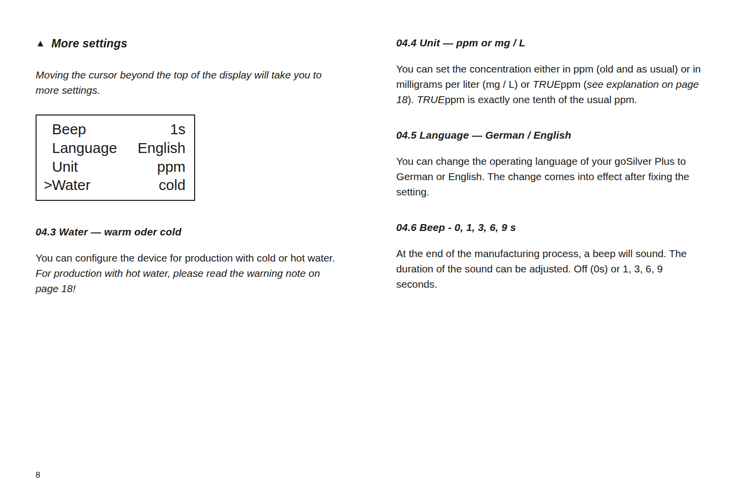▲ More settings
Moving the cursor beyond the top of the display will take you to more settings.
| Beep | 1s |
| Language | English |
| Unit | ppm |
| > Water | cold |
04.3 Water — warm oder cold
You can configure the device for production with cold or hot water. For production with hot water, please read the warning note on page 18!
04.4 Unit — ppm or mg / L
You can set the concentration either in ppm (old and as usual) or in milligrams per liter (mg / L) or TRUEppm (see explanation on page 18). TRUEppm is exactly one tenth of the usual ppm.
04.5 Language — German / English
You can change the operating language of your goSilver Plus to German or English. The change comes into effect after fixing the setting.
04.6 Beep - 0, 1, 3, 6, 9 s
At the end of the manufacturing process, a beep will sound. The duration of the sound can be adjusted. Off (0s) or 1, 3, 6, 9 seconds.
8